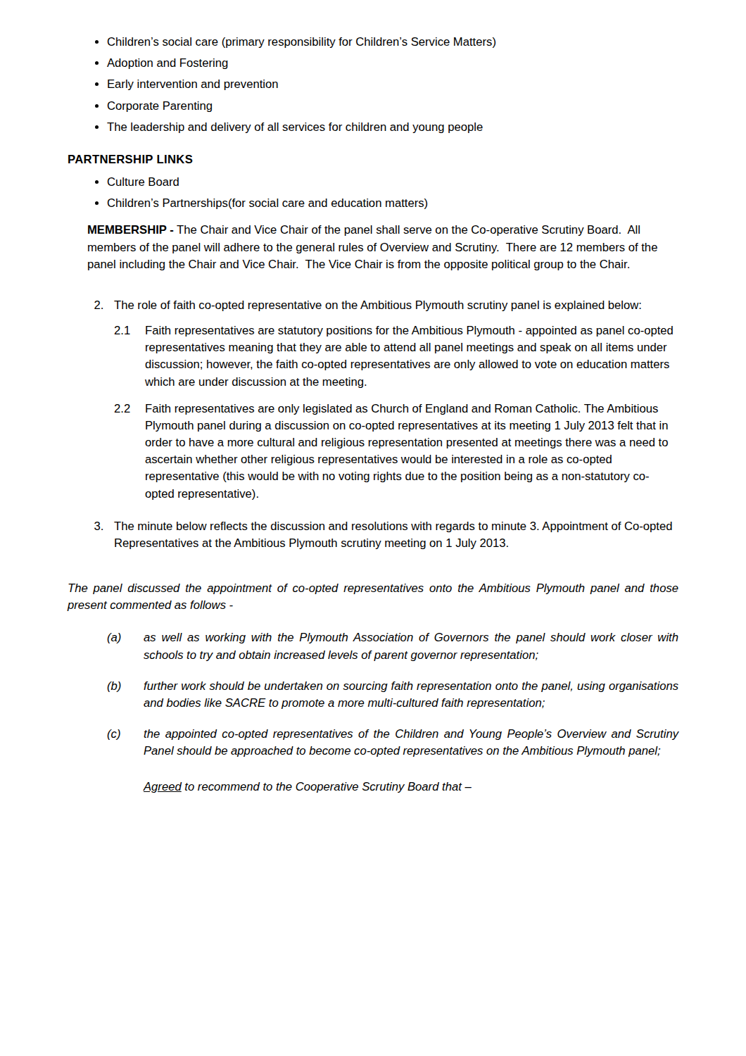Children’s social care (primary responsibility for Children’s Service Matters)
Adoption and Fostering
Early intervention and prevention
Corporate Parenting
The leadership and delivery of all services for children and young people
PARTNERSHIP LINKS
Culture Board
Children’s Partnerships(for social care and education matters)
MEMBERSHIP - The Chair and Vice Chair of the panel shall serve on the Co-operative Scrutiny Board. All members of the panel will adhere to the general rules of Overview and Scrutiny. There are 12 members of the panel including the Chair and Vice Chair. The Vice Chair is from the opposite political group to the Chair.
The role of faith co-opted representative on the Ambitious Plymouth scrutiny panel is explained below:
Faith representatives are statutory positions for the Ambitious Plymouth - appointed as panel co-opted representatives meaning that they are able to attend all panel meetings and speak on all items under discussion; however, the faith co-opted representatives are only allowed to vote on education matters which are under discussion at the meeting.
Faith representatives are only legislated as Church of England and Roman Catholic. The Ambitious Plymouth panel during a discussion on co-opted representatives at its meeting 1 July 2013 felt that in order to have a more cultural and religious representation presented at meetings there was a need to ascertain whether other religious representatives would be interested in a role as co-opted representative (this would be with no voting rights due to the position being as a non-statutory co-opted representative).
The minute below reflects the discussion and resolutions with regards to minute 3. Appointment of Co-opted Representatives at the Ambitious Plymouth scrutiny meeting on 1 July 2013.
The panel discussed the appointment of co-opted representatives onto the Ambitious Plymouth panel and those present commented as follows -
as well as working with the Plymouth Association of Governors the panel should work closer with schools to try and obtain increased levels of parent governor representation;
further work should be undertaken on sourcing faith representation onto the panel, using organisations and bodies like SACRE to promote a more multi-cultured faith representation;
the appointed co-opted representatives of the Children and Young People’s Overview and Scrutiny Panel should be approached to become co-opted representatives on the Ambitious Plymouth panel;
Agreed to recommend to the Cooperative Scrutiny Board that –